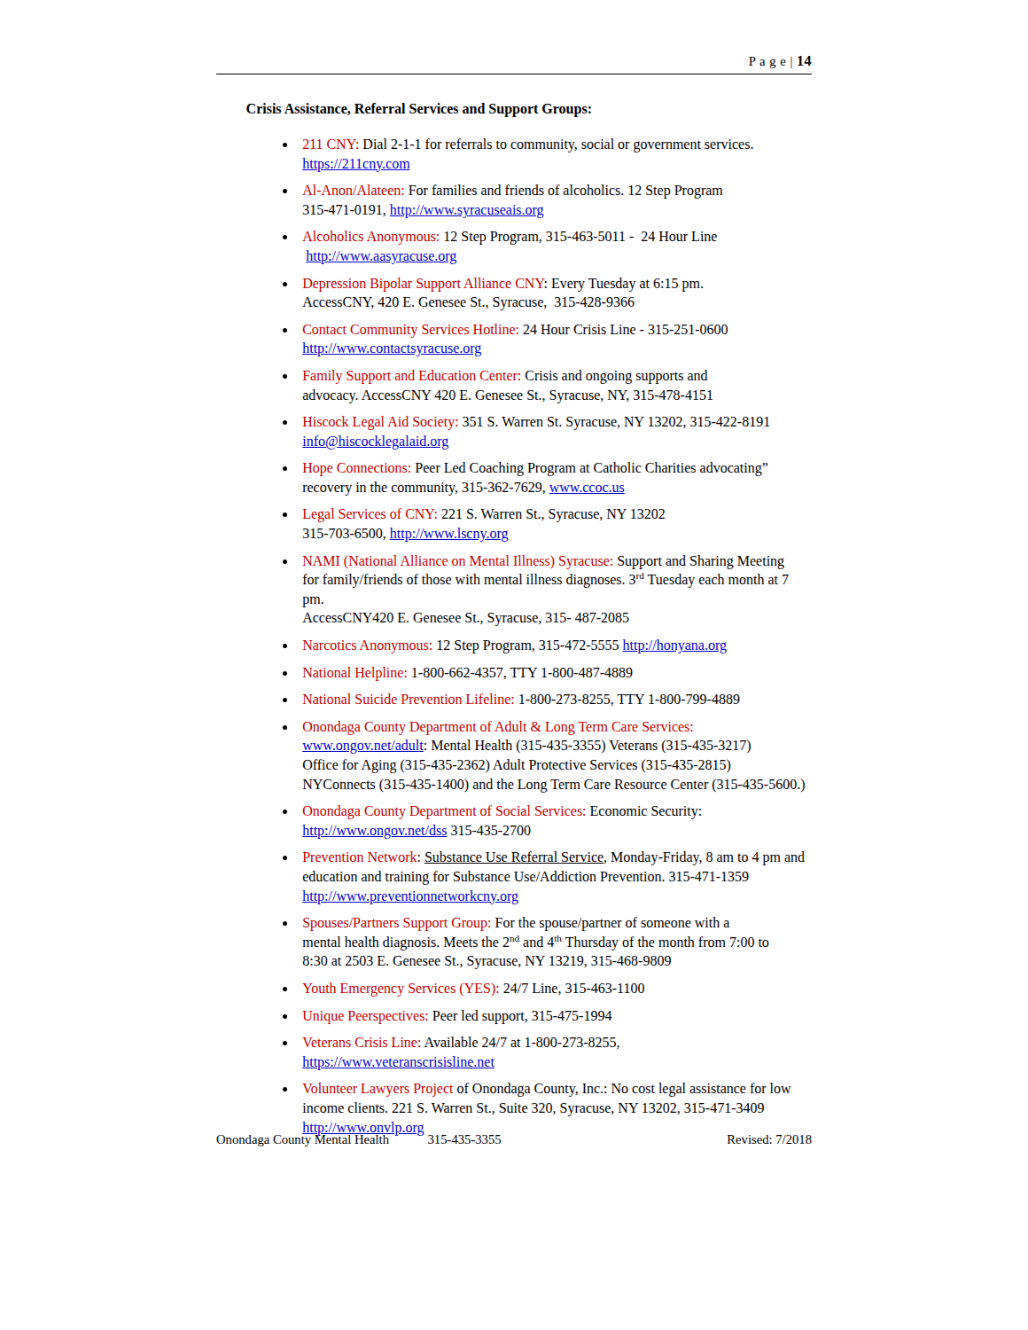P a g e | 14
Crisis Assistance, Referral Services and Support Groups:
211 CNY: Dial 2-1-1 for referrals to community, social or government services.
https://211cny.com
Al-Anon/Alateen: For families and friends of alcoholics. 12 Step Program
315-471-0191, http://www.syracuseais.org
Alcoholics Anonymous: 12 Step Program, 315-463-5011 - 24 Hour Line
http://www.aasyracuse.org
Depression Bipolar Support Alliance CNY: Every Tuesday at 6:15 pm.
AccessCNY, 420 E. Genesee St., Syracuse, 315-428-9366
Contact Community Services Hotline: 24 Hour Crisis Line - 315-251-0600
http://www.contactsyracuse.org
Family Support and Education Center: Crisis and ongoing supports and
advocacy. AccessCNY 420 E. Genesee St., Syracuse, NY, 315-478-4151
Hiscock Legal Aid Society: 351 S. Warren St. Syracuse, NY 13202, 315-422-8191
info@hiscocklegalaid.org
Hope Connections: Peer Led Coaching Program at Catholic Charities advocating”
recovery in the community, 315-362-7629, www.ccoc.us
Legal Services of CNY: 221 S. Warren St., Syracuse, NY 13202
315-703-6500, http://www.lscny.org
NAMI (National Alliance on Mental Illness) Syracuse: Support and Sharing Meeting
for family/friends of those with mental illness diagnoses. 3rd Tuesday each month at 7 pm.
AccessCNY420 E. Genesee St., Syracuse, 315- 487-2085
Narcotics Anonymous: 12 Step Program, 315-472-5555 http://honyana.org
National Helpline: 1-800-662-4357, TTY 1-800-487-4889
National Suicide Prevention Lifeline: 1-800-273-8255, TTY 1-800-799-4889
Onondaga County Department of Adult & Long Term Care Services:
www.ongov.net/adult: Mental Health (315-435-3355) Veterans (315-435-3217)
Office for Aging (315-435-2362) Adult Protective Services (315-435-2815)
NYConnects (315-435-1400) and the Long Term Care Resource Center (315-435-5600.)
Onondaga County Department of Social Services: Economic Security:
http://www.ongov.net/dss 315-435-2700
Prevention Network: Substance Use Referral Service, Monday-Friday, 8 am to 4 pm and
education and training for Substance Use/Addiction Prevention. 315-471-1359
http://www.preventionnetworkcny.org
Spouses/Partners Support Group: For the spouse/partner of someone with a
mental health diagnosis. Meets the 2nd and 4th Thursday of the month from 7:00 to
8:30 at 2503 E. Genesee St., Syracuse, NY 13219, 315-468-9809
Youth Emergency Services (YES): 24/7 Line, 315-463-1100
Unique Peerspectives: Peer led support, 315-475-1994
Veterans Crisis Line: Available 24/7 at 1-800-273-8255, https://www.veteranscrisisline.net
Volunteer Lawyers Project of Onondaga County, Inc.: No cost legal assistance for low
income clients. 221 S. Warren St., Suite 320, Syracuse, NY 13202, 315-471-3409
http://www.onvlp.org
Onondaga County Mental Health
315-435-3355
Revised: 7/2018